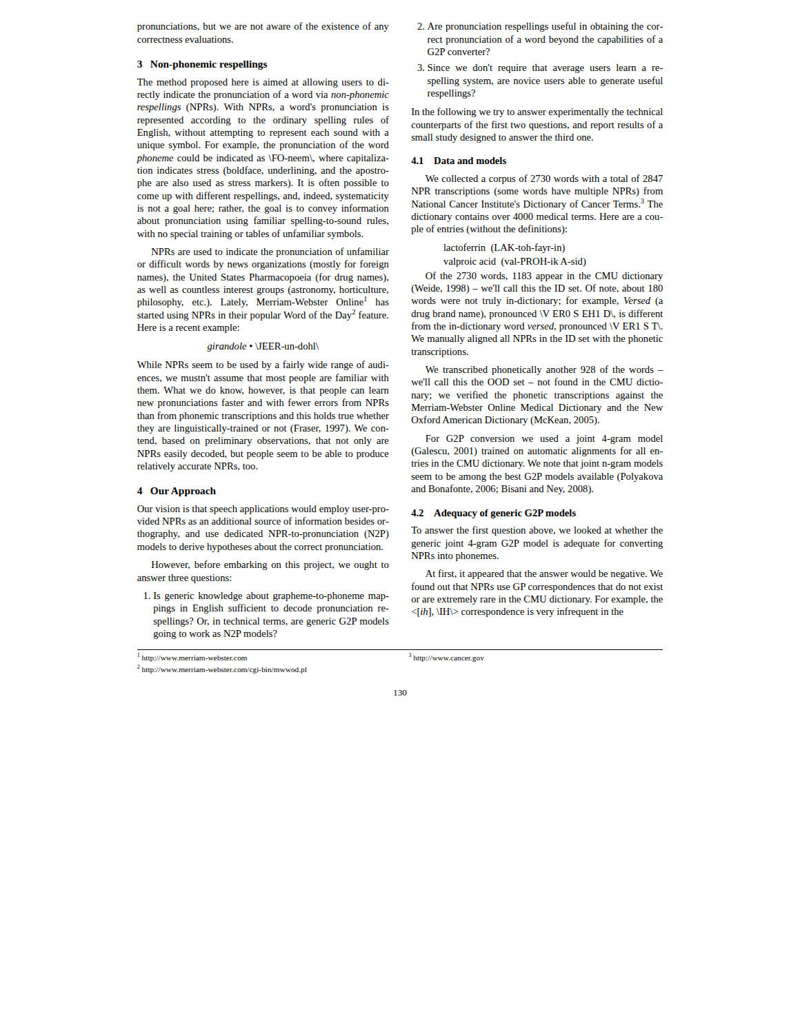pronunciations, but we are not aware of the existence of any correctness evaluations.
3 Non-phonemic respellings
The method proposed here is aimed at allowing users to directly indicate the pronunciation of a word via non-phonemic respellings (NPRs). With NPRs, a word's pronunciation is represented according to the ordinary spelling rules of English, without attempting to represent each sound with a unique symbol. For example, the pronunciation of the word phoneme could be indicated as \FO-neem\, where capitalization indicates stress (boldface, underlining, and the apostrophe are also used as stress markers). It is often possible to come up with different respellings, and, indeed, systematicity is not a goal here; rather, the goal is to convey information about pronunciation using familiar spelling-to-sound rules, with no special training or tables of unfamiliar symbols.
NPRs are used to indicate the pronunciation of unfamiliar or difficult words by news organizations (mostly for foreign names), the United States Pharmacopoeia (for drug names), as well as countless interest groups (astronomy, horticulture, philosophy, etc.). Lately, Merriam-Webster Online1 has started using NPRs in their popular Word of the Day2 feature. Here is a recent example:
girandole • \JEER-un-dohl\
While NPRs seem to be used by a fairly wide range of audiences, we mustn't assume that most people are familiar with them. What we do know, however, is that people can learn new pronunciations faster and with fewer errors from NPRs than from phonemic transcriptions and this holds true whether they are linguistically-trained or not (Fraser, 1997). We contend, based on preliminary observations, that not only are NPRs easily decoded, but people seem to be able to produce relatively accurate NPRs, too.
4 Our Approach
Our vision is that speech applications would employ user-provided NPRs as an additional source of information besides orthography, and use dedicated NPR-to-pronunciation (N2P) models to derive hypotheses about the correct pronunciation.
However, before embarking on this project, we ought to answer three questions:
Is generic knowledge about grapheme-to-phoneme mappings in English sufficient to decode pronunciation respellings? Or, in technical terms, are generic G2P models going to work as N2P models?
Are pronunciation respellings useful in obtaining the correct pronunciation of a word beyond the capabilities of a G2P converter?
Since we don't require that average users learn a respelling system, are novice users able to generate useful respellings?
In the following we try to answer experimentally the technical counterparts of the first two questions, and report results of a small study designed to answer the third one.
4.1 Data and models
We collected a corpus of 2730 words with a total of 2847 NPR transcriptions (some words have multiple NPRs) from National Cancer Institute's Dictionary of Cancer Terms.3 The dictionary contains over 4000 medical terms. Here are a couple of entries (without the definitions):
lactoferrin (LAK-toh-fayr-in)
valproic acid (val-PROH-ik A-sid)
Of the 2730 words, 1183 appear in the CMU dictionary (Weide, 1998) – we'll call this the ID set. Of note, about 180 words were not truly in-dictionary; for example, Versed (a drug brand name), pronounced \V ER0 S EH1 D\, is different from the in-dictionary word versed, pronounced \V ER1 S T\. We manually aligned all NPRs in the ID set with the phonetic transcriptions.
We transcribed phonetically another 928 of the words – we'll call this the OOD set – not found in the CMU dictionary; we verified the phonetic transcriptions against the Merriam-Webster Online Medical Dictionary and the New Oxford American Dictionary (McKean, 2005).
For G2P conversion we used a joint 4-gram model (Galescu, 2001) trained on automatic alignments for all entries in the CMU dictionary. We note that joint n-gram models seem to be among the best G2P models available (Polyakova and Bonafonte, 2006; Bisani and Ney, 2008).
4.2 Adequacy of generic G2P models
To answer the first question above, we looked at whether the generic joint 4-gram G2P model is adequate for converting NPRs into phonemes.
At first, it appeared that the answer would be negative. We found out that NPRs use GP correspondences that do not exist or are extremely rare in the CMU dictionary. For example, the <[ih], \IH\> correspondence is very infrequent in the
1 http://www.merriam-webster.com
2 http://www.merriam-webster.com/cgi-bin/mwwod.pl
3 http://www.cancer.gov
130